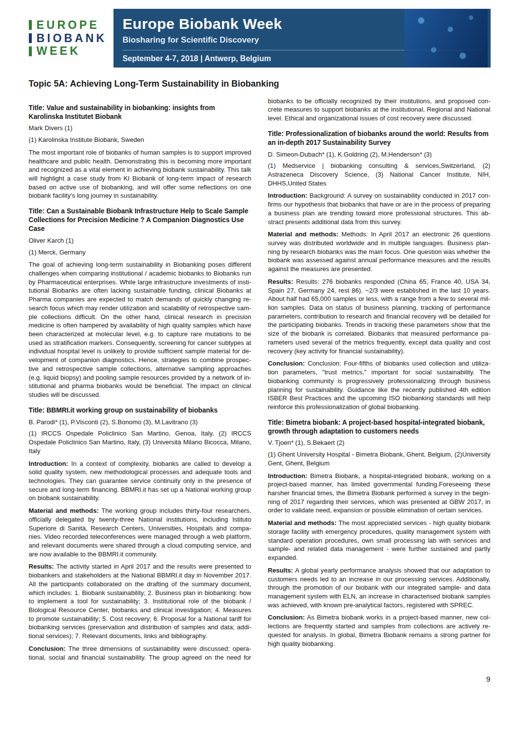Europe Biobank Week
Europe Biobank Week
Biosharing for Scientific Discovery
September 4-7, 2018 | Antwerp, Belgium
Topic 5A: Achieving Long-Term Sustainability in Biobanking
Title: Value and sustainability in biobanking: insights from Karolinska Institutet Biobank
Mark Divers (1)
(1) Karolinska Institute Biobank, Sweden
The most important role of biobanks of human samples is to support improved healthcare and public health. Demonstrating this is becoming more important and recognized as a vital element in achieving biobank sustainability. This talk will highlight a case study from KI Biobank of long-term impact of research based on active use of biobanking, and will offer some reflections on one biobank facility's long journey in sustainability.
Title: Can a Sustainable Biobank Infrastructure Help to Scale Sample Collections for Precision Medicine ? A Companion Diagnostics Use Case
Oliver Karch (1)
(1) Merck, Germany
The goal of achieving long-term sustainability in Biobanking poses different challenges when comparing institutional / academic biobanks to Biobanks run by Pharmaceutical enterprises. While large infrastructure investments of institutional Biobanks are often lacking sustainable funding, clinical Biobanks at Pharma companies are expected to match demands of quickly changing research focus which may render utilization and scalability of retrospective sample collections difficult. On the other hand, clinical research in precision medicine is often hampered by availability of high quality samples which have been characterized at molecular level, e.g. to capture rare mutations to be used as stratification markers. Consequently, screening for cancer subtypes at individual hospital level is unlikely to provide sufficient sample material for development of companion diagnostics. Hence, strategies to combine prospective and retrospective sample collections, alternative sampling approaches (e.g. liquid biopsy) and pooling sample resources provided by a network of institutional and pharma biobanks would be beneficial. The impact on clinical studies will be discussed.
Title: BBMRI.it working group on sustainability of biobanks
B. Parodi* (1), P.Visconti (2), S.Bonomo (3), M.Lavitrano (3)
(1) IRCCS Ospedale Policlinico San Martino, Genoa, Italy, (2) IRCCS Ospedale Policlinico San Martino, Italy, (3) Università Milano Bicocca, Milano, Italy
Introduction: In a context of complexity, biobanks are called to develop a solid quality system, new methodological processes and adequate tools and technologies. They can guarantee service continuity only in the presence of secure and long-term financing. BBMRI.it has set up a National working group on biobank sustainability.
Material and methods: The working group includes thirty-four researchers, officially delegated by twenty-three National institutions, including Istituto Superiore di Sanità, Research Centers, Universities, Hospitals and companies. Video recorded teleconferences were managed through a web platform, and relevant documents were shared through a cloud computing service, and are now available to the BBMRI.it community.
Results: The activity started in April 2017 and the results were presented to biobankers and stakeholders at the National BBMRI.it day in November 2017. All the participants collaborated on the drafting of the summary document, which includes: 1. Biobank sustainability; 2. Business plan in biobanking: how to implement a tool for sustainability; 3. Institutional role of the biobank / Biological Resource Center, biobanks and clinical investigation; 4. Measures to promote sustainability; 5. Cost recovery; 6. Proposal for a National tariff for biobanking services (preservation and distribution of samples and data; additional services); 7. Relevant documents, links and bibliography.
Conclusion: The three dimensions of sustainability were discussed: operational, social and financial sustainability. The group agreed on the need for biobanks to be officially recognized by their institutions, and proposed concrete measures to support biobanks at the institutional, Regional and National level. Ethical and organizational issues of cost recovery were discussed.
Title: Professionalization of biobanks around the world: Results from an in-depth 2017 Sustainability Survey
D. Simeon-Dubach* (1), K.Goldring (2), M.Henderson* (3)
(1) Medservice | biobanking consulting & services,Switzerland, (2) Astrazeneca Discovery Science, (3) National Cancer Institute, NIH, DHHS,United States
Introduction: Background: A survey on sustainability conducted in 2017 confirms our hypothesis that biobanks that have or are in the process of preparing a business plan are trending toward more professional structures. This abstract presents additional data from this survey.
Material and methods: Methods: In April 2017 an electronic 26 questions survey was distributed worldwide and in multiple languages. Business planning by research biobanks was the main focus. One question was whether the biobank was assessed against annual performance measures and the results against the measures are presented.
Results: Results: 276 biobanks responded (China 65, France 40, USA 34, Spain 27, Germany 24, rest 86). ~2/3 were established in the last 10 years. About half had 65,000 samples or less, with a range from a few to several million samples. Data on status of business planning, tracking of performance parameters, contribution to research and financial recovery will be detailed for the participating biobanks. Trends in tracking these parameters show that the size of the biobank is correlated. Biobanks that measured performance parameters used several of the metrics frequently, except data quality and cost recovery (key activity for financial sustainability).
Conclusion: Conclusion: Four-fifths of biobanks used collection and utilization parameters, "trust metrics," important for social sustainability. The biobanking community is progressively professionalizing through business planning for sustainability. Guidance like the recently published 4th edition ISBER Best Practices and the upcoming ISO biobanking standards will help reinforce this professionalization of global biobanking.
Title: Bimetra biobank: A project-based hospital-integrated biobank, growth through adaptation to customers needs
V. Tjoen* (1), S.Bekaert (2)
(1) Ghent University Hospital - Bimetra Biobank, Ghent, Belgium, (2)University Gent, Ghent, Belgium
Introduction: Bimetra Biobank, a hospital-integrated biobank, working on a project-based manner, has limited governmental funding.Foreseeing these harsher financial times, the Bimetra Biobank performed a survey in the beginning of 2017 regarding their services, which was presented at GBW 2017, in order to validate need, expansion or possible elimination of certain services.
Material and methods: The most appreciated services - high quality biobank storage facility with emergency procedures, quality management system with standard operation procedures, own small processing lab with services and sample- and related data management - were further sustained and partly expanded.
Results: A global yearly performance analysis showed that our adaptation to customers needs led to an increase in our processing services. Additionally, through the promotion of our biobank with our integrated sample- and data management system with ELN, an increase in characterised biobank samples was achieved, with known pre-analytical factors, registered with SPREC.
Conclusion: As Bimetra biobank works in a project-based manner, new collections are frequently started and samples from collections are actively requested for analysis. In global, Bimetra Biobank remains a strong partner for high quality biobanking.
9